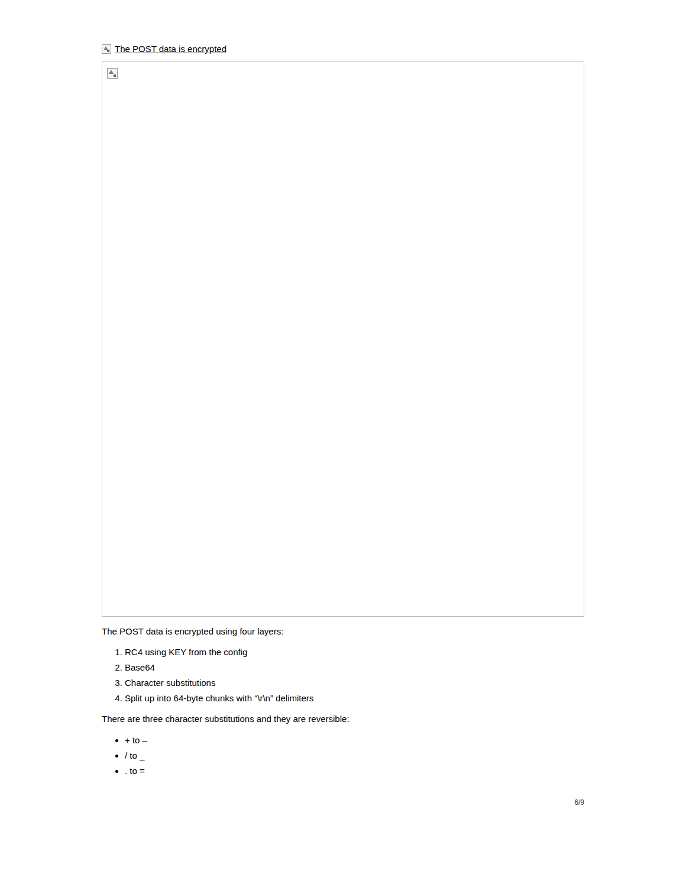The POST data is encrypted
The POST data is encrypted using four layers:
RC4 using KEY from the config
Base64
Character substitutions
Split up into 64-byte chunks with “\r\n” delimiters
There are three character substitutions and they are reversible:
+ to –
/ to _
. to =
6/9